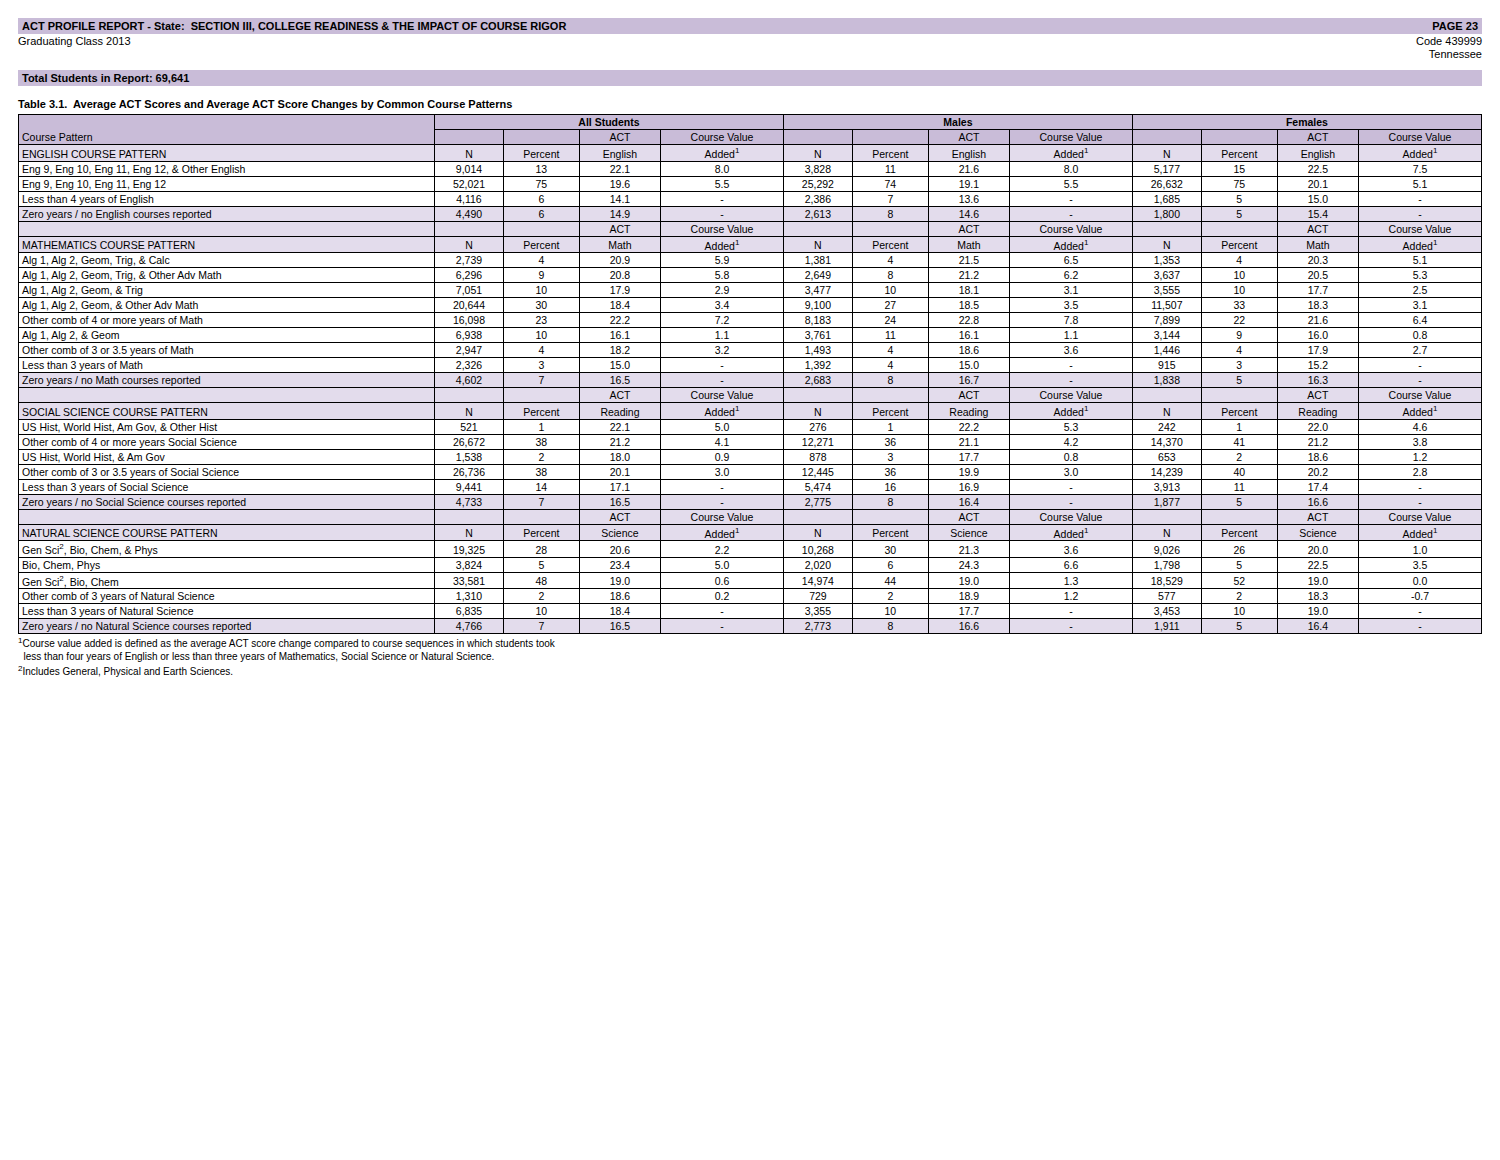ACT PROFILE REPORT - State: SECTION III, COLLEGE READINESS & THE IMPACT OF COURSE RIGOR PAGE 23
Graduating Class 2013 Code 439999
Tennessee
Total Students in Report: 69,641
Table 3.1. Average ACT Scores and Average ACT Score Changes by Common Course Patterns
| Course Pattern | All Students | Males | Females |
| --- | --- | --- | --- |
| | | ACT | Course Value | | | ACT | Course Value | | | ACT | Course Value |
| ENGLISH COURSE PATTERN | N | Percent | English | Added 1 | N | Percent | English | Added 1 | N | Percent | English | Added 1 |
| Eng 9, Eng 10, Eng 11, Eng 12, & Other English | 9,014 | 13 | 22.1 | 8.0 | 3,828 | 11 | 21.6 | 8.0 | 5,177 | 15 | 22.5 | 7.5 |
| Eng 9, Eng 10, Eng 11, Eng 12 | 52,021 | 75 | 19.6 | 5.5 | 25,292 | 74 | 19.1 | 5.5 | 26,632 | 75 | 20.1 | 5.1 |
| Less than 4 years of English | 4,116 | 6 | 14.1 | - | 2,386 | 7 | 13.6 | - | 1,685 | 5 | 15.0 | - |
| Zero years / no English courses reported | 4,490 | 6 | 14.9 | - | 2,613 | 8 | 14.6 | - | 1,800 | 5 | 15.4 | - |
| | | | ACT | Course Value | | | ACT | Course Value | | | ACT | Course Value |
| MATHEMATICS COURSE PATTERN | N | Percent | Math | Added 1 | N | Percent | Math | Added 1 | N | Percent | Math | Added 1 |
| Alg 1, Alg 2, Geom, Trig, & Calc | 2,739 | 4 | 20.9 | 5.9 | 1,381 | 4 | 21.5 | 6.5 | 1,353 | 4 | 20.3 | 5.1 |
| Alg 1, Alg 2, Geom, Trig, & Other Adv Math | 6,296 | 9 | 20.8 | 5.8 | 2,649 | 8 | 21.2 | 6.2 | 3,637 | 10 | 20.5 | 5.3 |
| Alg 1, Alg 2, Geom, & Trig | 7,051 | 10 | 17.9 | 2.9 | 3,477 | 10 | 18.1 | 3.1 | 3,555 | 10 | 17.7 | 2.5 |
| Alg 1, Alg 2, Geom, & Other Adv Math | 20,644 | 30 | 18.4 | 3.4 | 9,100 | 27 | 18.5 | 3.5 | 11,507 | 33 | 18.3 | 3.1 |
| Other comb of 4 or more years of Math | 16,098 | 23 | 22.2 | 7.2 | 8,183 | 24 | 22.8 | 7.8 | 7,899 | 22 | 21.6 | 6.4 |
| Alg 1, Alg 2, & Geom | 6,938 | 10 | 16.1 | 1.1 | 3,761 | 11 | 16.1 | 1.1 | 3,144 | 9 | 16.0 | 0.8 |
| Other comb of 3 or 3.5 years of Math | 2,947 | 4 | 18.2 | 3.2 | 1,493 | 4 | 18.6 | 3.6 | 1,446 | 4 | 17.9 | 2.7 |
| Less than 3 years of Math | 2,326 | 3 | 15.0 | - | 1,392 | 4 | 15.0 | - | 915 | 3 | 15.2 | - |
| Zero years / no Math courses reported | 4,602 | 7 | 16.5 | - | 2,683 | 8 | 16.7 | - | 1,838 | 5 | 16.3 | - |
| | | | ACT | Course Value | | | ACT | Course Value | | | ACT | Course Value |
| SOCIAL SCIENCE COURSE PATTERN | N | Percent | Reading | Added 1 | N | Percent | Reading | Added 1 | N | Percent | Reading | Added 1 |
| US Hist, World Hist, Am Gov, & Other Hist | 521 | 1 | 22.1 | 5.0 | 276 | 1 | 22.2 | 5.3 | 242 | 1 | 22.0 | 4.6 |
| Other comb of 4 or more years Social Science | 26,672 | 38 | 21.2 | 4.1 | 12,271 | 36 | 21.1 | 4.2 | 14,370 | 41 | 21.2 | 3.8 |
| US Hist, World Hist, & Am Gov | 1,538 | 2 | 18.0 | 0.9 | 878 | 3 | 17.7 | 0.8 | 653 | 2 | 18.6 | 1.2 |
| Other comb of 3 or 3.5 years of Social Science | 26,736 | 38 | 20.1 | 3.0 | 12,445 | 36 | 19.9 | 3.0 | 14,239 | 40 | 20.2 | 2.8 |
| Less than 3 years of Social Science | 9,441 | 14 | 17.1 | - | 5,474 | 16 | 16.9 | - | 3,913 | 11 | 17.4 | - |
| Zero years / no Social Science courses reported | 4,733 | 7 | 16.5 | - | 2,775 | 8 | 16.4 | - | 1,877 | 5 | 16.6 | - |
| | | | ACT | Course Value | | | ACT | Course Value | | | ACT | Course Value |
| NATURAL SCIENCE COURSE PATTERN | N | Percent | Science | Added 1 | N | Percent | Science | Added 1 | N | Percent | Science | Added 1 |
| Gen Sci 2 , Bio, Chem, & Phys | 19,325 | 28 | 20.6 | 2.2 | 10,268 | 30 | 21.3 | 3.6 | 9,026 | 26 | 20.0 | 1.0 |
| Bio, Chem, Phys | 3,824 | 5 | 23.4 | 5.0 | 2,020 | 6 | 24.3 | 6.6 | 1,798 | 5 | 22.5 | 3.5 |
| Gen Sci 2 , Bio, Chem | 33,581 | 48 | 19.0 | 0.6 | 14,974 | 44 | 19.0 | 1.3 | 18,529 | 52 | 19.0 | 0.0 |
| Other comb of 3 years of Natural Science | 1,310 | 2 | 18.6 | 0.2 | 729 | 2 | 18.9 | 1.2 | 577 | 2 | 18.3 | -0.7 |
| Less than 3 years of Natural Science | 6,835 | 10 | 18.4 | - | 3,355 | 10 | 17.7 | - | 3,453 | 10 | 19.0 | - |
| Zero years / no Natural Science courses reported | 4,766 | 7 | 16.5 | - | 2,773 | 8 | 16.6 | - | 1,911 | 5 | 16.4 | - |
1Course value added is defined as the average ACT score change compared to course sequences in which students took
less than four years of English or less than three years of Mathematics, Social Science or Natural Science.
2Includes General, Physical and Earth Sciences.